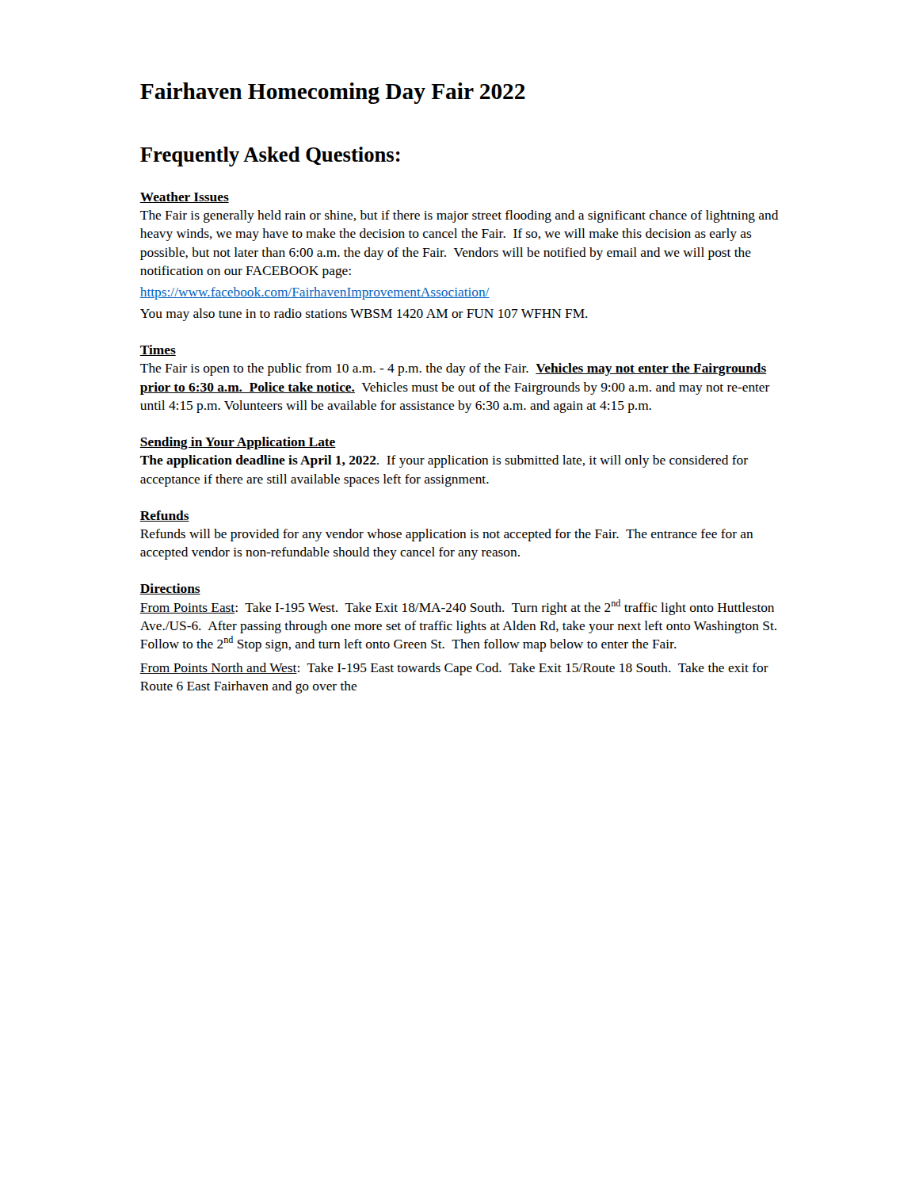Fairhaven Homecoming Day Fair 2022
Frequently Asked Questions:
Weather Issues
The Fair is generally held rain or shine, but if there is major street flooding and a significant chance of lightning and heavy winds, we may have to make the decision to cancel the Fair. If so, we will make this decision as early as possible, but not later than 6:00 a.m. the day of the Fair. Vendors will be notified by email and we will post the notification on our FACEBOOK page:
https://www.facebook.com/FairhavenImprovementAssociation/
You may also tune in to radio stations WBSM 1420 AM or FUN 107 WFHN FM.
Times
The Fair is open to the public from 10 a.m. - 4 p.m. the day of the Fair. Vehicles may not enter the Fairgrounds prior to 6:30 a.m. Police take notice. Vehicles must be out of the Fairgrounds by 9:00 a.m. and may not re-enter until 4:15 p.m. Volunteers will be available for assistance by 6:30 a.m. and again at 4:15 p.m.
Sending in Your Application Late
The application deadline is April 1, 2022. If your application is submitted late, it will only be considered for acceptance if there are still available spaces left for assignment.
Refunds
Refunds will be provided for any vendor whose application is not accepted for the Fair. The entrance fee for an accepted vendor is non-refundable should they cancel for any reason.
Directions
From Points East: Take I-195 West. Take Exit 18/MA-240 South. Turn right at the 2nd traffic light onto Huttleston Ave./US-6. After passing through one more set of traffic lights at Alden Rd, take your next left onto Washington St. Follow to the 2nd Stop sign, and turn left onto Green St. Then follow map below to enter the Fair.
From Points North and West: Take I-195 East towards Cape Cod. Take Exit 15/Route 18 South. Take the exit for Route 6 East Fairhaven and go over the